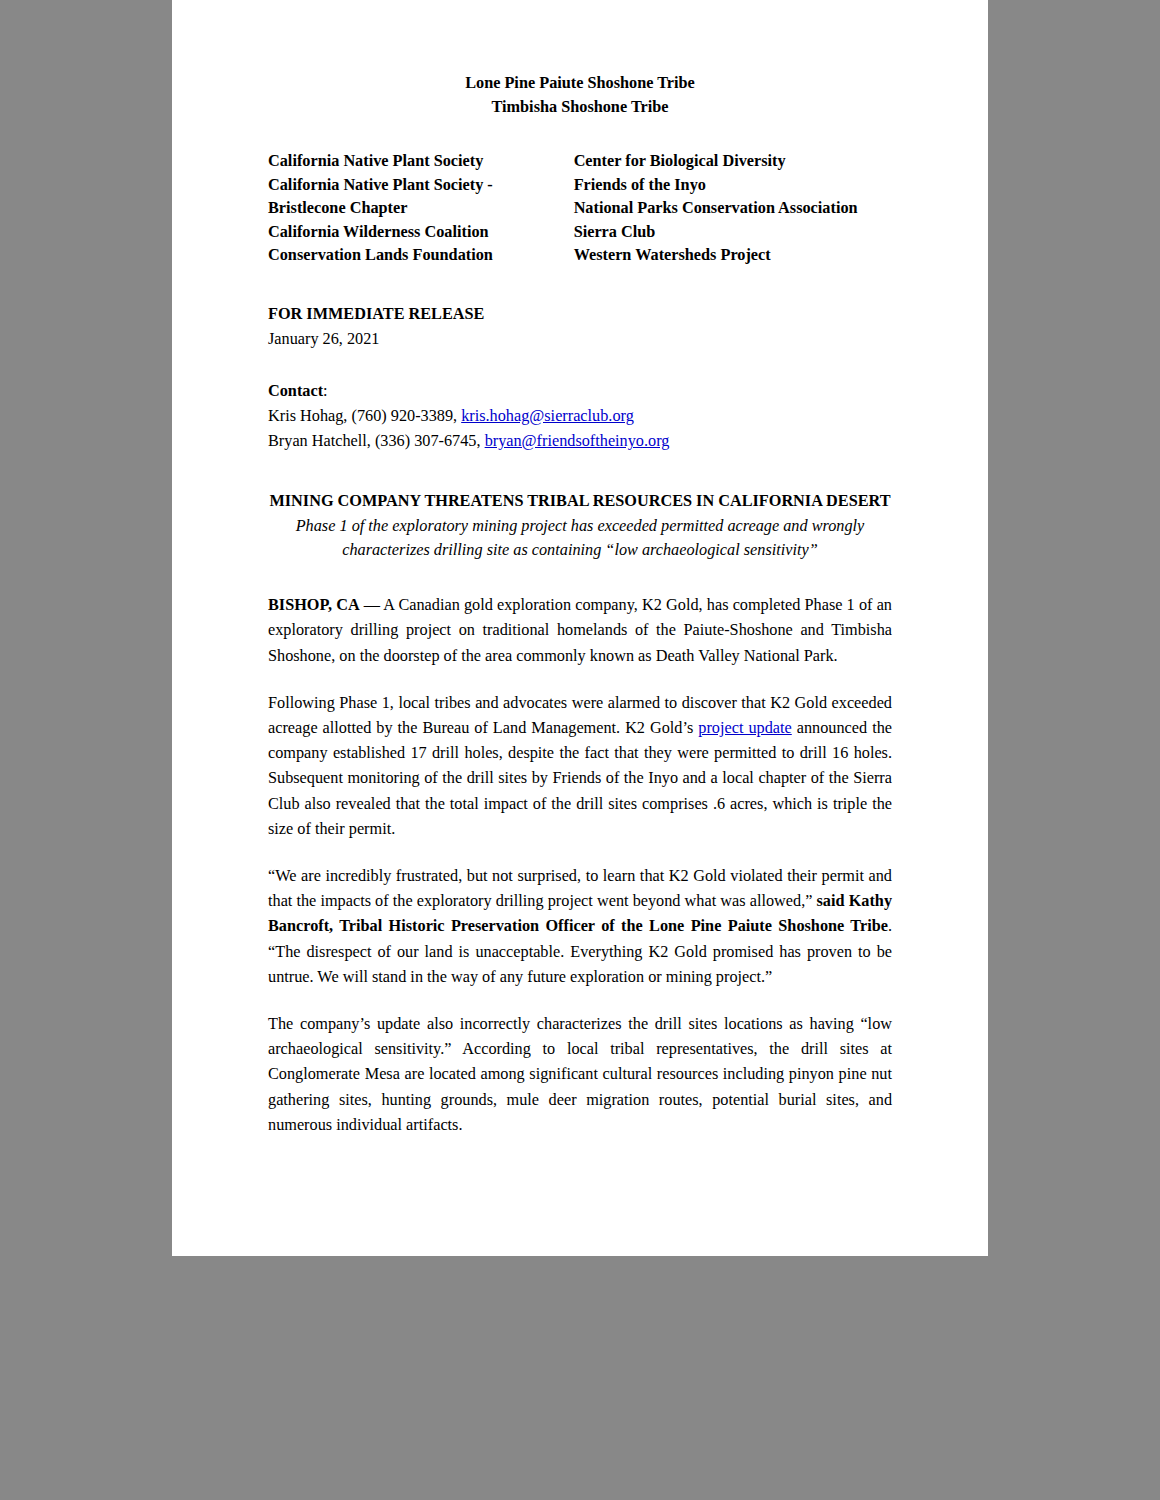Lone Pine Paiute Shoshone Tribe
Timbisha Shoshone Tribe
| California Native Plant Society | Center for Biological Diversity |
| California Native Plant Society - | Friends of the Inyo |
| Bristlecone Chapter | National Parks Conservation Association |
| California Wilderness Coalition | Sierra Club |
| Conservation Lands Foundation | Western Watersheds Project |
FOR IMMEDIATE RELEASE
January 26, 2021
Contact:
Kris Hohag, (760) 920-3389, kris.hohag@sierraclub.org
Bryan Hatchell, (336) 307-6745, bryan@friendsoftheinyo.org
Mining Company Threatens Tribal Resources in California Desert
Phase 1 of the exploratory mining project has exceeded permitted acreage and wrongly characterizes drilling site as containing “low archaeological sensitivity”
BISHOP, CA — A Canadian gold exploration company, K2 Gold, has completed Phase 1 of an exploratory drilling project on traditional homelands of the Paiute-Shoshone and Timbisha Shoshone, on the doorstep of the area commonly known as Death Valley National Park.
Following Phase 1, local tribes and advocates were alarmed to discover that K2 Gold exceeded acreage allotted by the Bureau of Land Management. K2 Gold’s project update announced the company established 17 drill holes, despite the fact that they were permitted to drill 16 holes. Subsequent monitoring of the drill sites by Friends of the Inyo and a local chapter of the Sierra Club also revealed that the total impact of the drill sites comprises .6 acres, which is triple the size of their permit.
“We are incredibly frustrated, but not surprised, to learn that K2 Gold violated their permit and that the impacts of the exploratory drilling project went beyond what was allowed,” said Kathy Bancroft, Tribal Historic Preservation Officer of the Lone Pine Paiute Shoshone Tribe. “The disrespect of our land is unacceptable. Everything K2 Gold promised has proven to be untrue. We will stand in the way of any future exploration or mining project.”
The company’s update also incorrectly characterizes the drill sites locations as having “low archaeological sensitivity.” According to local tribal representatives, the drill sites at Conglomerate Mesa are located among significant cultural resources including pinyon pine nut gathering sites, hunting grounds, mule deer migration routes, potential burial sites, and numerous individual artifacts.